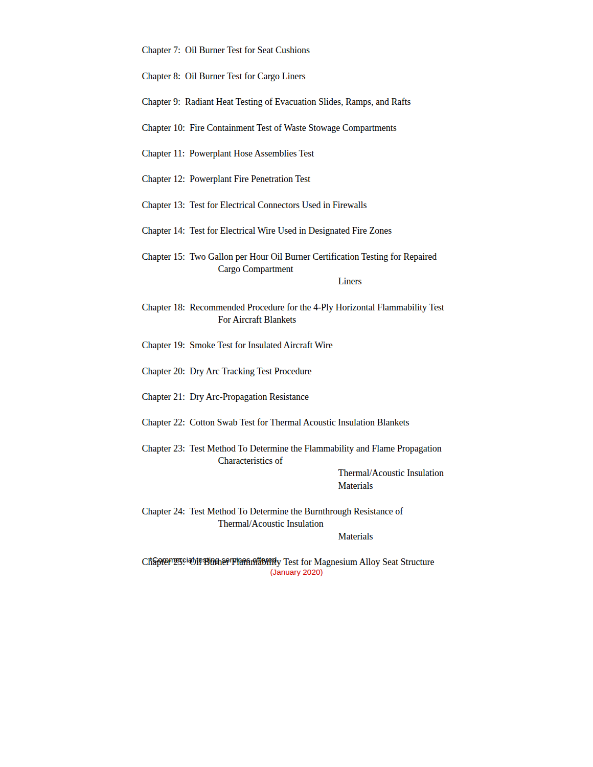Chapter 7: Oil Burner Test for Seat Cushions
Chapter 8: Oil Burner Test for Cargo Liners
Chapter 9: Radiant Heat Testing of Evacuation Slides, Ramps, and Rafts
Chapter 10: Fire Containment Test of Waste Stowage Compartments
Chapter 11: Powerplant Hose Assemblies Test
Chapter 12: Powerplant Fire Penetration Test
Chapter 13: Test for Electrical Connectors Used in Firewalls
Chapter 14: Test for Electrical Wire Used in Designated Fire Zones
Chapter 15: Two Gallon per Hour Oil Burner Certification Testing for Repaired Cargo CompartmentLiners
Chapter 18: Recommended Procedure for the 4-Ply Horizontal Flammability Test For Aircraft Blankets
Chapter 19: Smoke Test for Insulated Aircraft Wire
Chapter 20: Dry Arc Tracking Test Procedure
Chapter 21: Dry Arc-Propagation Resistance
Chapter 22: Cotton Swab Test for Thermal Acoustic Insulation Blankets
Chapter 23: Test Method To Determine the Flammability and Flame Propagation Characteristics ofThermal/Acoustic Insulation Materials
Chapter 24: Test Method To Determine the Burnthrough Resistance of Thermal/Acoustic InsulationMaterials
Chapter 25: Oil Burner Flammability Test for Magnesium Alloy Seat Structure
*Commercial testing services offered.
(January 2020)